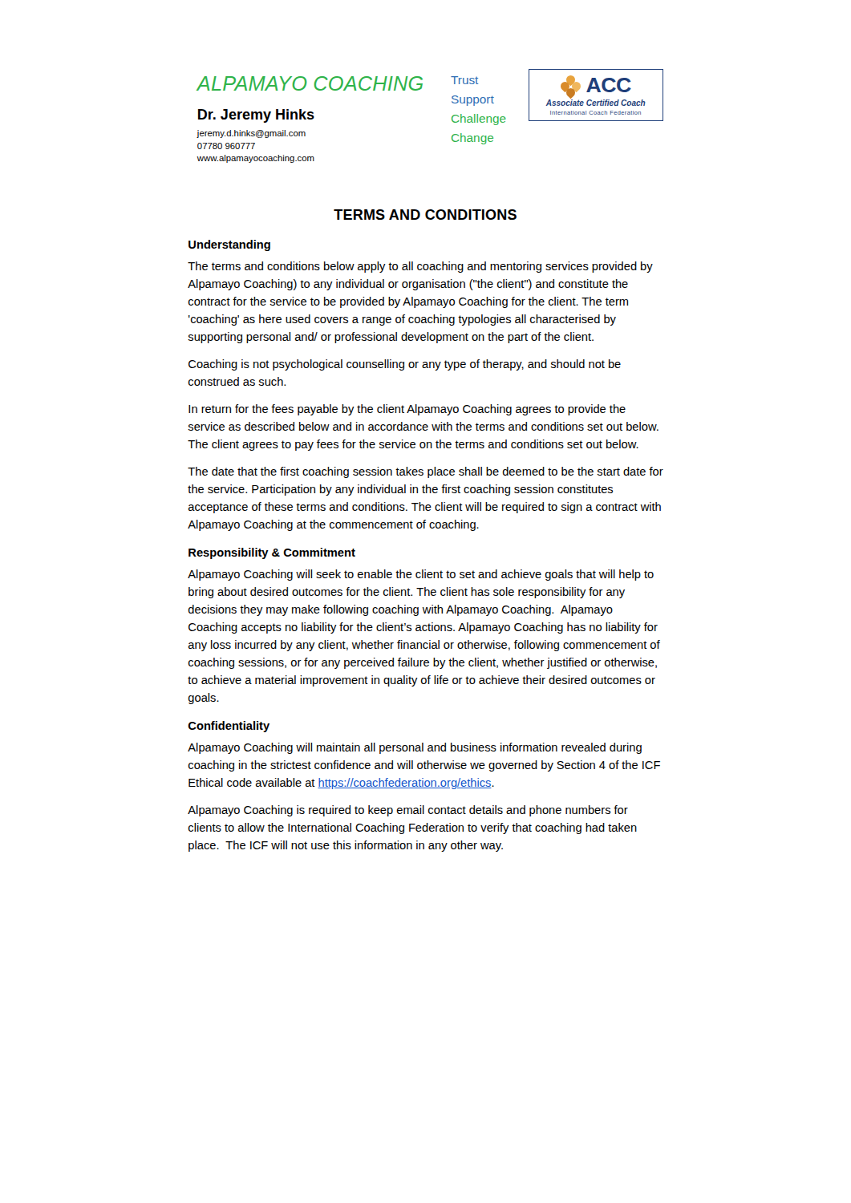ALPAMAYO COACHING
Dr. Jeremy Hinks
jeremy.d.hinks@gmail.com
07780 960777
www.alpamayocoaching.com
Trust
Support
Challenge
Change
ACC
Associate Certified Coach
International Coach Federation
TERMS AND CONDITIONS
Understanding
The terms and conditions below apply to all coaching and mentoring services provided by Alpamayo Coaching) to any individual or organisation ("the client") and constitute the contract for the service to be provided by Alpamayo Coaching for the client. The term 'coaching' as here used covers a range of coaching typologies all characterised by supporting personal and/ or professional development on the part of the client.
Coaching is not psychological counselling or any type of therapy, and should not be construed as such.
In return for the fees payable by the client Alpamayo Coaching agrees to provide the service as described below and in accordance with the terms and conditions set out below. The client agrees to pay fees for the service on the terms and conditions set out below.
The date that the first coaching session takes place shall be deemed to be the start date for the service. Participation by any individual in the first coaching session constitutes acceptance of these terms and conditions. The client will be required to sign a contract with Alpamayo Coaching at the commencement of coaching.
Responsibility & Commitment
Alpamayo Coaching will seek to enable the client to set and achieve goals that will help to bring about desired outcomes for the client. The client has sole responsibility for any decisions they may make following coaching with Alpamayo Coaching. Alpamayo Coaching accepts no liability for the client’s actions. Alpamayo Coaching has no liability for any loss incurred by any client, whether financial or otherwise, following commencement of coaching sessions, or for any perceived failure by the client, whether justified or otherwise, to achieve a material improvement in quality of life or to achieve their desired outcomes or goals.
Confidentiality
Alpamayo Coaching will maintain all personal and business information revealed during coaching in the strictest confidence and will otherwise we governed by Section 4 of the ICF Ethical code available at https://coachfederation.org/ethics.
Alpamayo Coaching is required to keep email contact details and phone numbers for clients to allow the International Coaching Federation to verify that coaching had taken place. The ICF will not use this information in any other way.